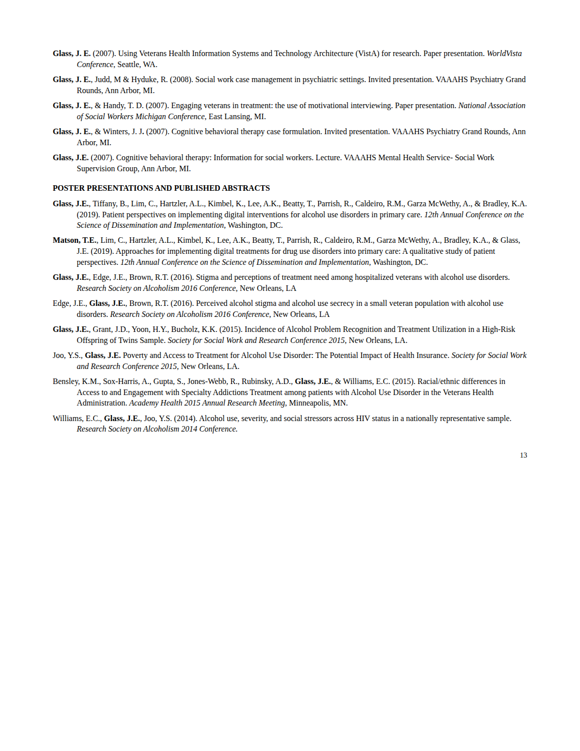Glass, J. E. (2007). Using Veterans Health Information Systems and Technology Architecture (VistA) for research. Paper presentation. WorldVista Conference, Seattle, WA.
Glass, J. E., Judd, M & Hyduke, R. (2008). Social work case management in psychiatric settings. Invited presentation. VAAAHS Psychiatry Grand Rounds, Ann Arbor, MI.
Glass, J. E., & Handy, T. D. (2007). Engaging veterans in treatment: the use of motivational interviewing. Paper presentation. National Association of Social Workers Michigan Conference, East Lansing, MI.
Glass, J. E., & Winters, J. J. (2007). Cognitive behavioral therapy case formulation. Invited presentation. VAAAHS Psychiatry Grand Rounds, Ann Arbor, MI.
Glass, J.E. (2007). Cognitive behavioral therapy: Information for social workers. Lecture. VAAAHS Mental Health Service- Social Work Supervision Group, Ann Arbor, MI.
Poster Presentations and Published Abstracts
Glass, J.E., Tiffany, B., Lim, C., Hartzler, A.L., Kimbel, K., Lee, A.K., Beatty, T., Parrish, R., Caldeiro, R.M., Garza McWethy, A., & Bradley, K.A. (2019). Patient perspectives on implementing digital interventions for alcohol use disorders in primary care. 12th Annual Conference on the Science of Dissemination and Implementation, Washington, DC.
Matson, T.E., Lim, C., Hartzler, A.L., Kimbel, K., Lee, A.K., Beatty, T., Parrish, R., Caldeiro, R.M., Garza McWethy, A., Bradley, K.A., & Glass, J.E. (2019). Approaches for implementing digital treatments for drug use disorders into primary care: A qualitative study of patient perspectives. 12th Annual Conference on the Science of Dissemination and Implementation, Washington, DC.
Glass, J.E., Edge, J.E., Brown, R.T. (2016). Stigma and perceptions of treatment need among hospitalized veterans with alcohol use disorders. Research Society on Alcoholism 2016 Conference, New Orleans, LA
Edge, J.E., Glass, J.E., Brown, R.T. (2016). Perceived alcohol stigma and alcohol use secrecy in a small veteran population with alcohol use disorders. Research Society on Alcoholism 2016 Conference, New Orleans, LA
Glass, J.E., Grant, J.D., Yoon, H.Y., Bucholz, K.K. (2015). Incidence of Alcohol Problem Recognition and Treatment Utilization in a High-Risk Offspring of Twins Sample. Society for Social Work and Research Conference 2015, New Orleans, LA.
Joo, Y.S., Glass, J.E. Poverty and Access to Treatment for Alcohol Use Disorder: The Potential Impact of Health Insurance. Society for Social Work and Research Conference 2015, New Orleans, LA.
Bensley, K.M., Sox-Harris, A., Gupta, S., Jones-Webb, R., Rubinsky, A.D., Glass, J.E., & Williams, E.C. (2015). Racial/ethnic differences in Access to and Engagement with Specialty Addictions Treatment among patients with Alcohol Use Disorder in the Veterans Health Administration. Academy Health 2015 Annual Research Meeting, Minneapolis, MN.
Williams, E.C., Glass, J.E., Joo, Y.S. (2014). Alcohol use, severity, and social stressors across HIV status in a nationally representative sample. Research Society on Alcoholism 2014 Conference.
13